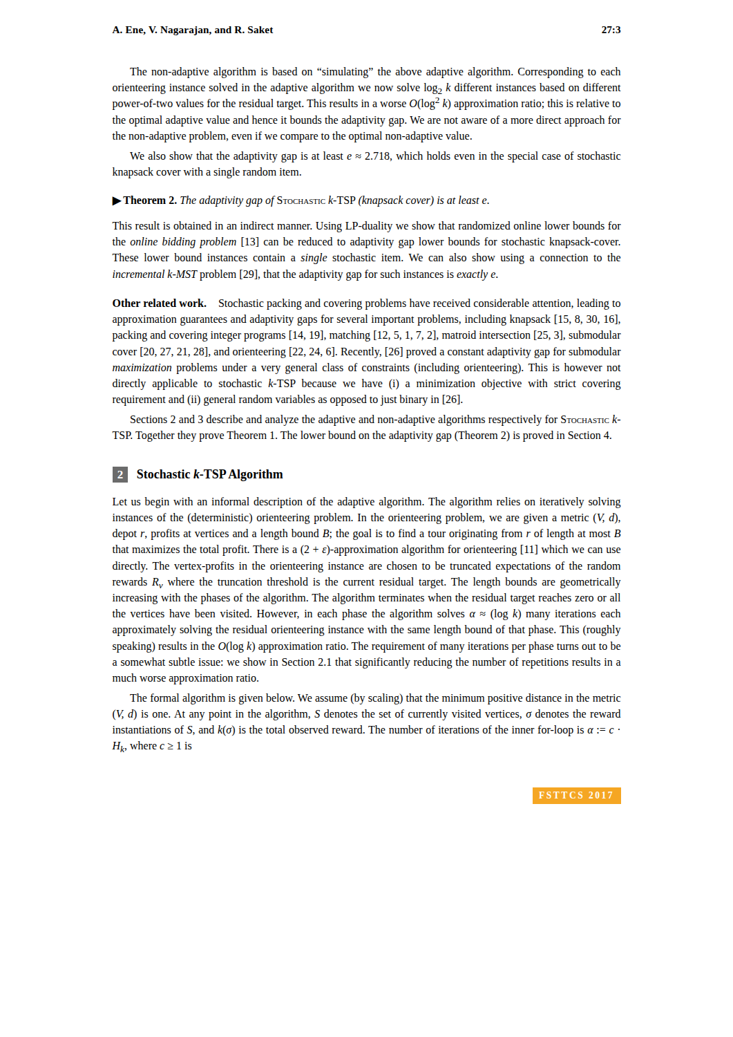A. Ene, V. Nagarajan, and R. Saket 27:3
The non-adaptive algorithm is based on “simulating” the above adaptive algorithm. Corresponding to each orienteering instance solved in the adaptive algorithm we now solve log2 k different instances based on different power-of-two values for the residual target. This results in a worse O(log2 k) approximation ratio; this is relative to the optimal adaptive value and hence it bounds the adaptivity gap. We are not aware of a more direct approach for the non-adaptive problem, even if we compare to the optimal non-adaptive value.
We also show that the adaptivity gap is at least e ≈ 2.718, which holds even in the special case of stochastic knapsack cover with a single random item.
▶ Theorem 2. The adaptivity gap of Stochastic k-TSP (knapsack cover) is at least e.
This result is obtained in an indirect manner. Using LP-duality we show that randomized online lower bounds for the online bidding problem [13] can be reduced to adaptivity gap lower bounds for stochastic knapsack-cover. These lower bound instances contain a single stochastic item. We can also show using a connection to the incremental k-MST problem [29], that the adaptivity gap for such instances is exactly e.
Other related work. Stochastic packing and covering problems have received considerable attention, leading to approximation guarantees and adaptivity gaps for several important problems, including knapsack [15, 8, 30, 16], packing and covering integer programs [14, 19], matching [12, 5, 1, 7, 2], matroid intersection [25, 3], submodular cover [20, 27, 21, 28], and orienteering [22, 24, 6]. Recently, [26] proved a constant adaptivity gap for submodular maximization problems under a very general class of constraints (including orienteering). This is however not directly applicable to stochastic k-TSP because we have (i) a minimization objective with strict covering requirement and (ii) general random variables as opposed to just binary in [26].
Sections 2 and 3 describe and analyze the adaptive and non-adaptive algorithms respectively for Stochastic k-TSP. Together they prove Theorem 1. The lower bound on the adaptivity gap (Theorem 2) is proved in Section 4.
2 Stochastic k-TSP Algorithm
Let us begin with an informal description of the adaptive algorithm. The algorithm relies on iteratively solving instances of the (deterministic) orienteering problem. In the orienteering problem, we are given a metric (V, d), depot r, profits at vertices and a length bound B; the goal is to find a tour originating from r of length at most B that maximizes the total profit. There is a (2 + ε)-approximation algorithm for orienteering [11] which we can use directly. The vertex-profits in the orienteering instance are chosen to be truncated expectations of the random rewards Rv where the truncation threshold is the current residual target. The length bounds are geometrically increasing with the phases of the algorithm. The algorithm terminates when the residual target reaches zero or all the vertices have been visited. However, in each phase the algorithm solves α ≈ (log k) many iterations each approximately solving the residual orienteering instance with the same length bound of that phase. This (roughly speaking) results in the O(log k) approximation ratio. The requirement of many iterations per phase turns out to be a somewhat subtle issue: we show in Section 2.1 that significantly reducing the number of repetitions results in a much worse approximation ratio.
The formal algorithm is given below. We assume (by scaling) that the minimum positive distance in the metric (V, d) is one. At any point in the algorithm, S denotes the set of currently visited vertices, σ denotes the reward instantiations of S, and k(σ) is the total observed reward. The number of iterations of the inner for-loop is α := c · Hk, where c ≥ 1 is
FSTTCS 2017